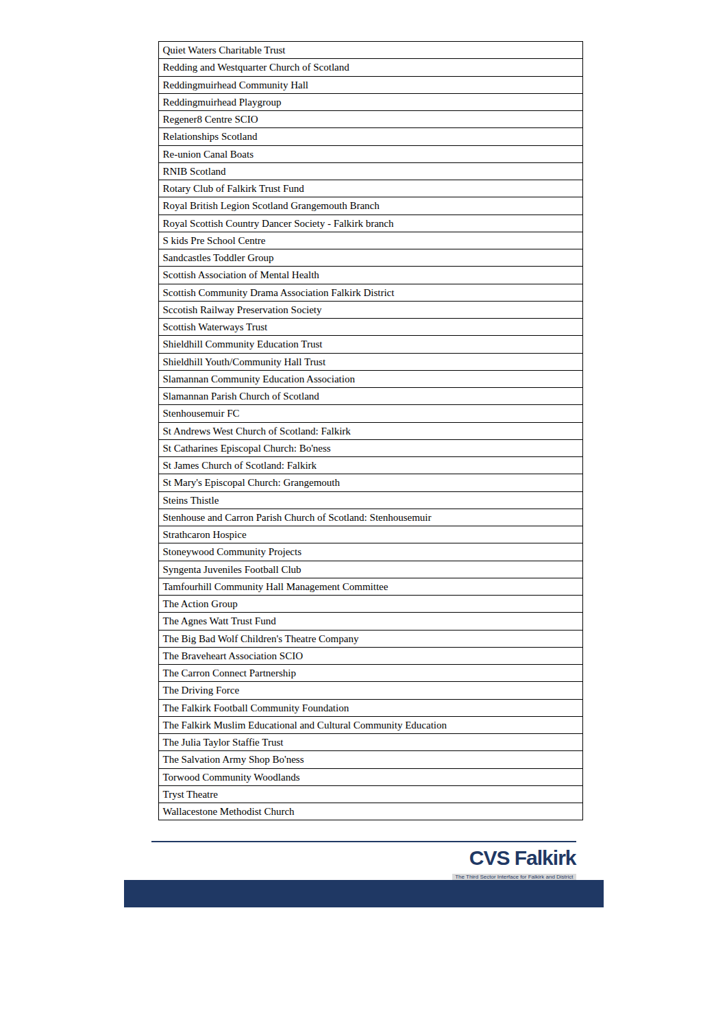| Quiet Waters Charitable Trust |
| Redding and Westquarter Church of Scotland |
| Reddingmuirhead Community Hall |
| Reddingmuirhead Playgroup |
| Regener8 Centre SCIO |
| Relationships Scotland |
| Re-union Canal Boats |
| RNIB Scotland |
| Rotary Club of Falkirk Trust Fund |
| Royal British Legion Scotland Grangemouth Branch |
| Royal Scottish Country Dancer Society - Falkirk branch |
| S kids Pre School Centre |
| Sandcastles Toddler Group |
| Scottish Association of Mental Health |
| Scottish Community Drama Association Falkirk District |
| Sccotish Railway Preservation Society |
| Scottish Waterways Trust |
| Shieldhill Community Education Trust |
| Shieldhill Youth/Community Hall Trust |
| Slamannan Community Education Association |
| Slamannan Parish Church of Scotland |
| Stenhousemuir FC |
| St Andrews West Church of Scotland: Falkirk |
| St Catharines Episcopal Church: Bo'ness |
| St James Church of Scotland: Falkirk |
| St Mary's Episcopal Church: Grangemouth |
| Steins Thistle |
| Stenhouse and Carron Parish Church of Scotland: Stenhousemuir |
| Strathcaron Hospice |
| Stoneywood Community Projects |
| Syngenta Juveniles Football Club |
| Tamfourhill Community Hall Management Committee |
| The Action Group |
| The Agnes Watt Trust Fund |
| The Big Bad Wolf Children's Theatre Company |
| The Braveheart Association SCIO |
| The Carron Connect Partnership |
| The Driving Force |
| The Falkirk Football Community Foundation |
| The Falkirk Muslim Educational and Cultural Community Education |
| The Julia Taylor Staffie Trust |
| The Salvation Army Shop Bo'ness |
| Torwood Community Woodlands |
| Tryst Theatre |
| Wallacestone Methodist Church |
23 | P a g e
CVS Falkirk
The Third Sector Interface for Falkirk and District